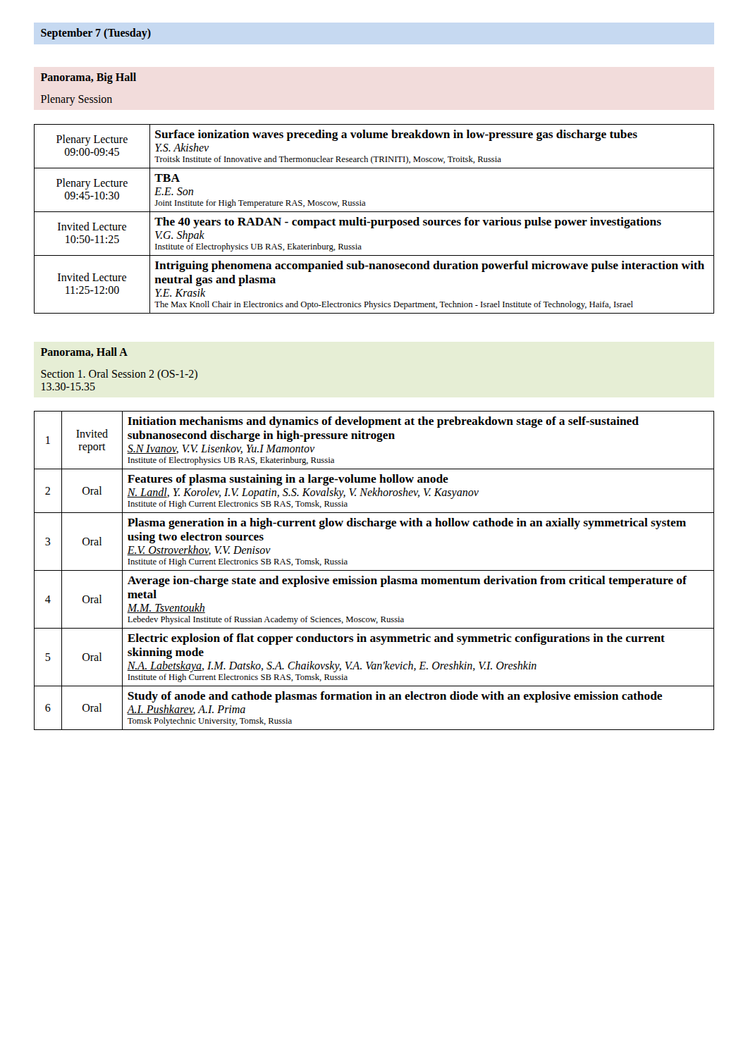September 7 (Tuesday)
Panorama, Big Hall
Plenary Session
| Plenary Lecture 09:00-09:45 | Surface ionization waves preceding a volume breakdown in low-pressure gas discharge tubes Y.S. Akishev Troitsk Institute of Innovative and Thermonuclear Research (TRINITI), Moscow, Troitsk, Russia |
| Plenary Lecture 09:45-10:30 | TBA E.E. Son Joint Institute for High Temperature RAS, Moscow, Russia |
| Invited Lecture 10:50-11:25 | The 40 years to RADAN - compact multi-purposed sources for various pulse power investigations V.G. Shpak Institute of Electrophysics UB RAS, Ekaterinburg, Russia |
| Invited Lecture 11:25-12:00 | Intriguing phenomena accompanied sub-nanosecond duration powerful microwave pulse interaction with neutral gas and plasma Y.E. Krasik The Max Knoll Chair in Electronics and Opto-Electronics Physics Department, Technion - Israel Institute of Technology, Haifa, Israel |
Panorama, Hall A
Section 1. Oral Session 2 (OS-1-2)
13.30-15.35
| 1 | Invited report | Initiation mechanisms and dynamics of development at the prebreakdown stage of a self-sustained subnanosecond discharge in high-pressure nitrogen S.N Ivanov , V.V. Lisenkov, Yu.I Mamontov Institute of Electrophysics UB RAS, Ekaterinburg, Russia |
| 2 | Oral | Features of plasma sustaining in a large-volume hollow anode N. Landl , Y. Korolev, I.V. Lopatin, S.S. Kovalsky, V. Nekhoroshev, V. Kasyanov Institute of High Current Electronics SB RAS, Tomsk, Russia |
| 3 | Oral | Plasma generation in a high-current glow discharge with a hollow cathode in an axially symmetrical system using two electron sources E.V. Ostroverkhov , V.V. Denisov Institute of High Current Electronics SB RAS, Tomsk, Russia |
| 4 | Oral | Average ion-charge state and explosive emission plasma momentum derivation from critical temperature of metal M.M. Tsventoukh Lebedev Physical Institute of Russian Academy of Sciences, Moscow, Russia |
| 5 | Oral | Electric explosion of flat copper conductors in asymmetric and symmetric configurations in the current skinning mode N.A. Labetskaya , I.M. Datsko, S.A. Chaikovsky, V.A. Van'kevich, E. Oreshkin, V.I. Oreshkin Institute of High Current Electronics SB RAS, Tomsk, Russia |
| 6 | Oral | Study of anode and cathode plasmas formation in an electron diode with an explosive emission cathode A.I. Pushkarev , A.I. Prima Tomsk Polytechnic University, Tomsk, Russia |